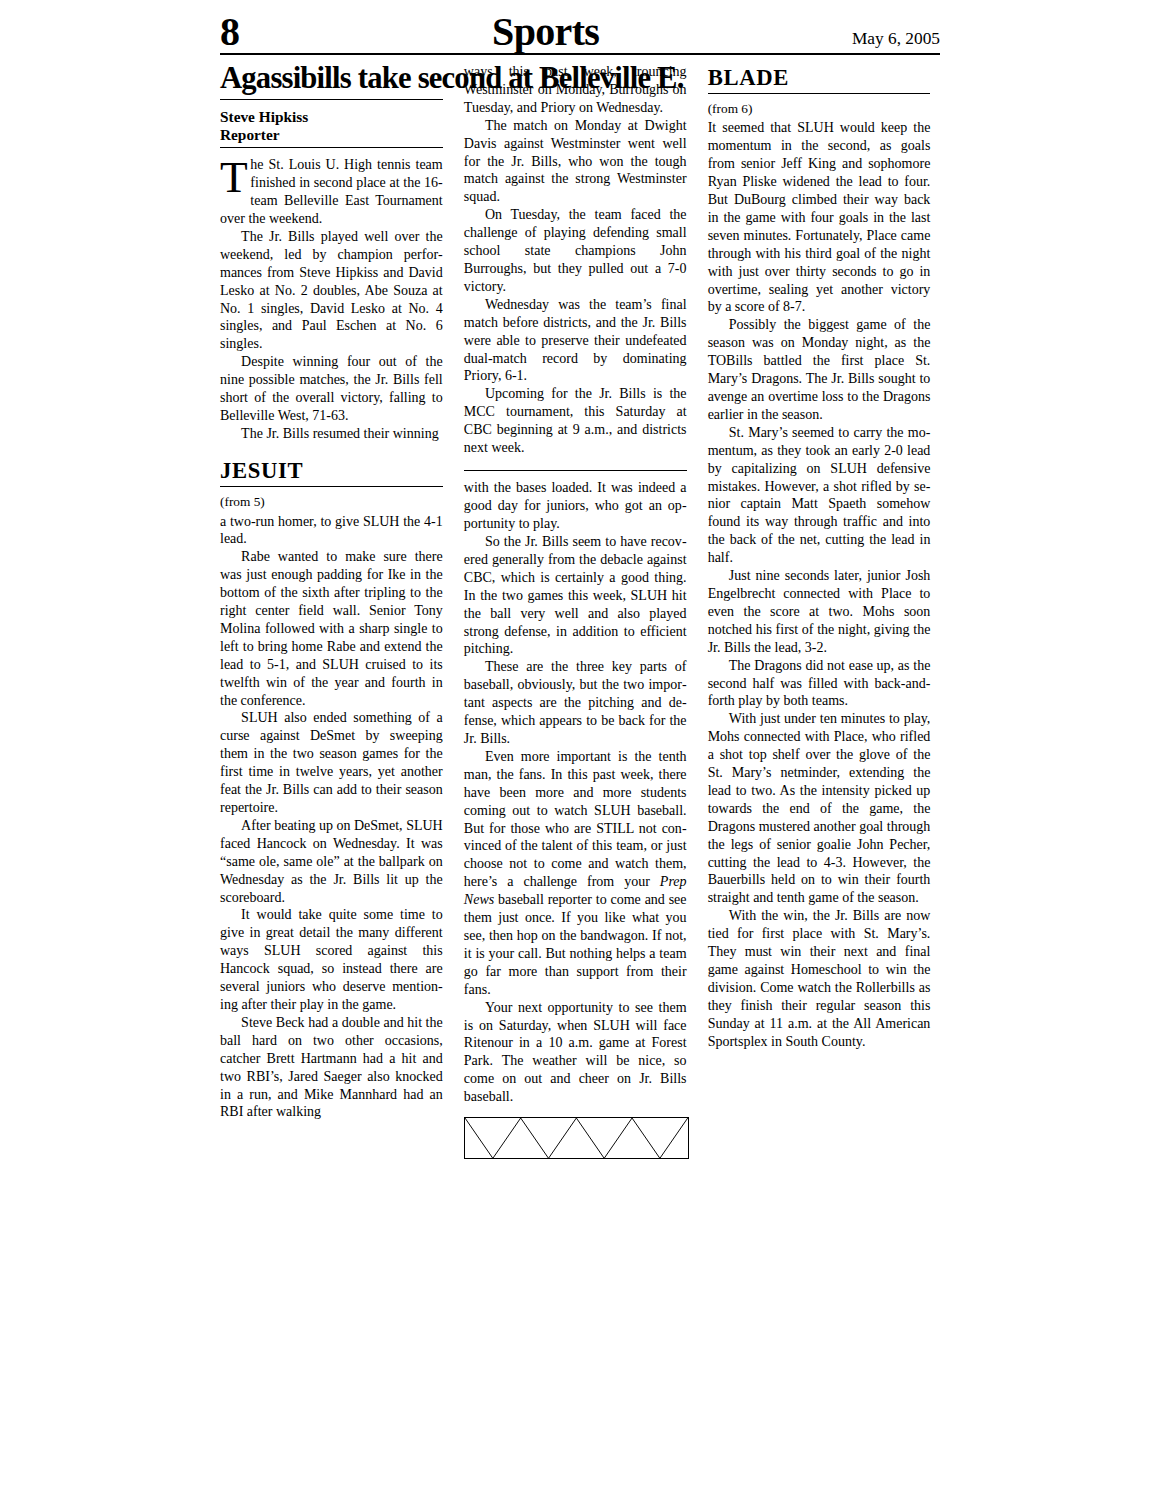8
Sports
May 6, 2005
Agassibills take second at Belleville E.
Steve Hipkiss Reporter
The St. Louis U. High tennis team finished in second place at the 16-team Belleville East Tournament over the weekend.
The Jr. Bills played well over the weekend, led by champion performances from Steve Hipkiss and David Lesko at No. 2 doubles, Abe Souza at No. 1 singles, David Lesko at No. 4 singles, and Paul Eschen at No. 6 singles.
Despite winning four out of the nine possible matches, the Jr. Bills fell short of the overall victory, falling to Belleville West, 71-63.
The Jr. Bills resumed their winning
JESUIT
(from 5)
a two-run homer, to give SLUH the 4-1 lead.
Rabe wanted to make sure there was just enough padding for Ike in the bottom of the sixth after tripling to the right center field wall. Senior Tony Molina followed with a sharp single to left to bring home Rabe and extend the lead to 5-1, and SLUH cruised to its twelfth win of the year and fourth in the conference.
SLUH also ended something of a curse against DeSmet by sweeping them in the two season games for the first time in twelve years, yet another feat the Jr. Bills can add to their season repertoire.
After beating up on DeSmet, SLUH faced Hancock on Wednesday. It was “same ole, same ole” at the ballpark on Wednesday as the Jr. Bills lit up the scoreboard.
It would take quite some time to give in great detail the many different ways SLUH scored against this Hancock squad, so instead there are several juniors who deserve mentioning after their play in the game.
Steve Beck had a double and hit the ball hard on two other occasions, catcher Brett Hartmann had a hit and two RBI’s, Jared Saeger also knocked in a run, and Mike Mannhard had an RBI after walking
ways this past week, trouncing Westminster on Monday, Burroughs on Tuesday, and Priory on Wednesday.
The match on Monday at Dwight Davis against Westminster went well for the Jr. Bills, who won the tough match against the strong Westminster squad.
On Tuesday, the team faced the challenge of playing defending small school state champions John Burroughs, but they pulled out a 7-0 victory.
Wednesday was the team’s final match before districts, and the Jr. Bills were able to preserve their undefeated dual-match record by dominating Priory, 6-1.
Upcoming for the Jr. Bills is the MCC tournament, this Saturday at CBC beginning at 9 a.m., and districts next week.
with the bases loaded. It was indeed a good day for juniors, who got an opportunity to play.
So the Jr. Bills seem to have recovered generally from the debacle against CBC, which is certainly a good thing. In the two games this week, SLUH hit the ball very well and also played strong defense, in addition to efficient pitching.
These are the three key parts of baseball, obviously, but the two important aspects are the pitching and defense, which appears to be back for the Jr. Bills.
Even more important is the tenth man, the fans. In this past week, there have been more and more students coming out to watch SLUH baseball. But for those who are STILL not convinced of the talent of this team, or just choose not to come and watch them, here’s a challenge from your Prep News baseball reporter to come and see them just once. If you like what you see, then hop on the bandwagon. If not, it is your call. But nothing helps a team go far more than support from their fans.
Your next opportunity to see them is on Saturday, when SLUH will face Ritenour in a 10 a.m. game at Forest Park. The weather will be nice, so come on out and cheer on Jr. Bills baseball.
BLADE
(from 6)
It seemed that SLUH would keep the momentum in the second, as goals from senior Jeff King and sophomore Ryan Pliske widened the lead to four. But DuBourg climbed their way back in the game with four goals in the last seven minutes. Fortunately, Place came through with his third goal of the night with just over thirty seconds to go in overtime, sealing yet another victory by a score of 8-7.
Possibly the biggest game of the season was on Monday night, as the TOBills battled the first place St. Mary’s Dragons. The Jr. Bills sought to avenge an overtime loss to the Dragons earlier in the season.
St. Mary’s seemed to carry the momentum, as they took an early 2-0 lead by capitalizing on SLUH defensive mistakes. However, a shot rifled by senior captain Matt Spaeth somehow found its way through traffic and into the back of the net, cutting the lead in half.
Just nine seconds later, junior Josh Engelbrecht connected with Place to even the score at two. Mohs soon notched his first of the night, giving the Jr. Bills the lead, 3-2.
The Dragons did not ease up, as the second half was filled with back-and-forth play by both teams.
With just under ten minutes to play, Mohs connected with Place, who rifled a shot top shelf over the glove of the St. Mary’s netminder, extending the lead to two. As the intensity picked up towards the end of the game, the Dragons mustered another goal through the legs of senior goalie John Pecher, cutting the lead to 4-3. However, the Bauerbills held on to win their fourth straight and tenth game of the season.
With the win, the Jr. Bills are now tied for first place with St. Mary’s. They must win their next and final game against Homeschool to win the division. Come watch the Rollerbills as they finish their regular season this Sunday at 11 a.m. at the All American Sportsplex in South County.